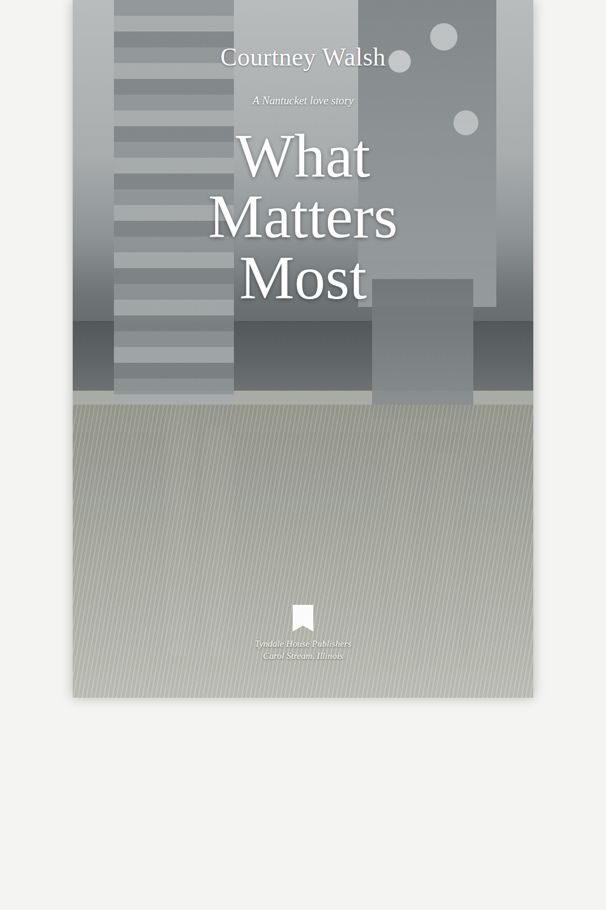Courtney Walsh
A Nantucket love story
What Matters Most
Tyndale House Publishers
Carol Stream, Illinois